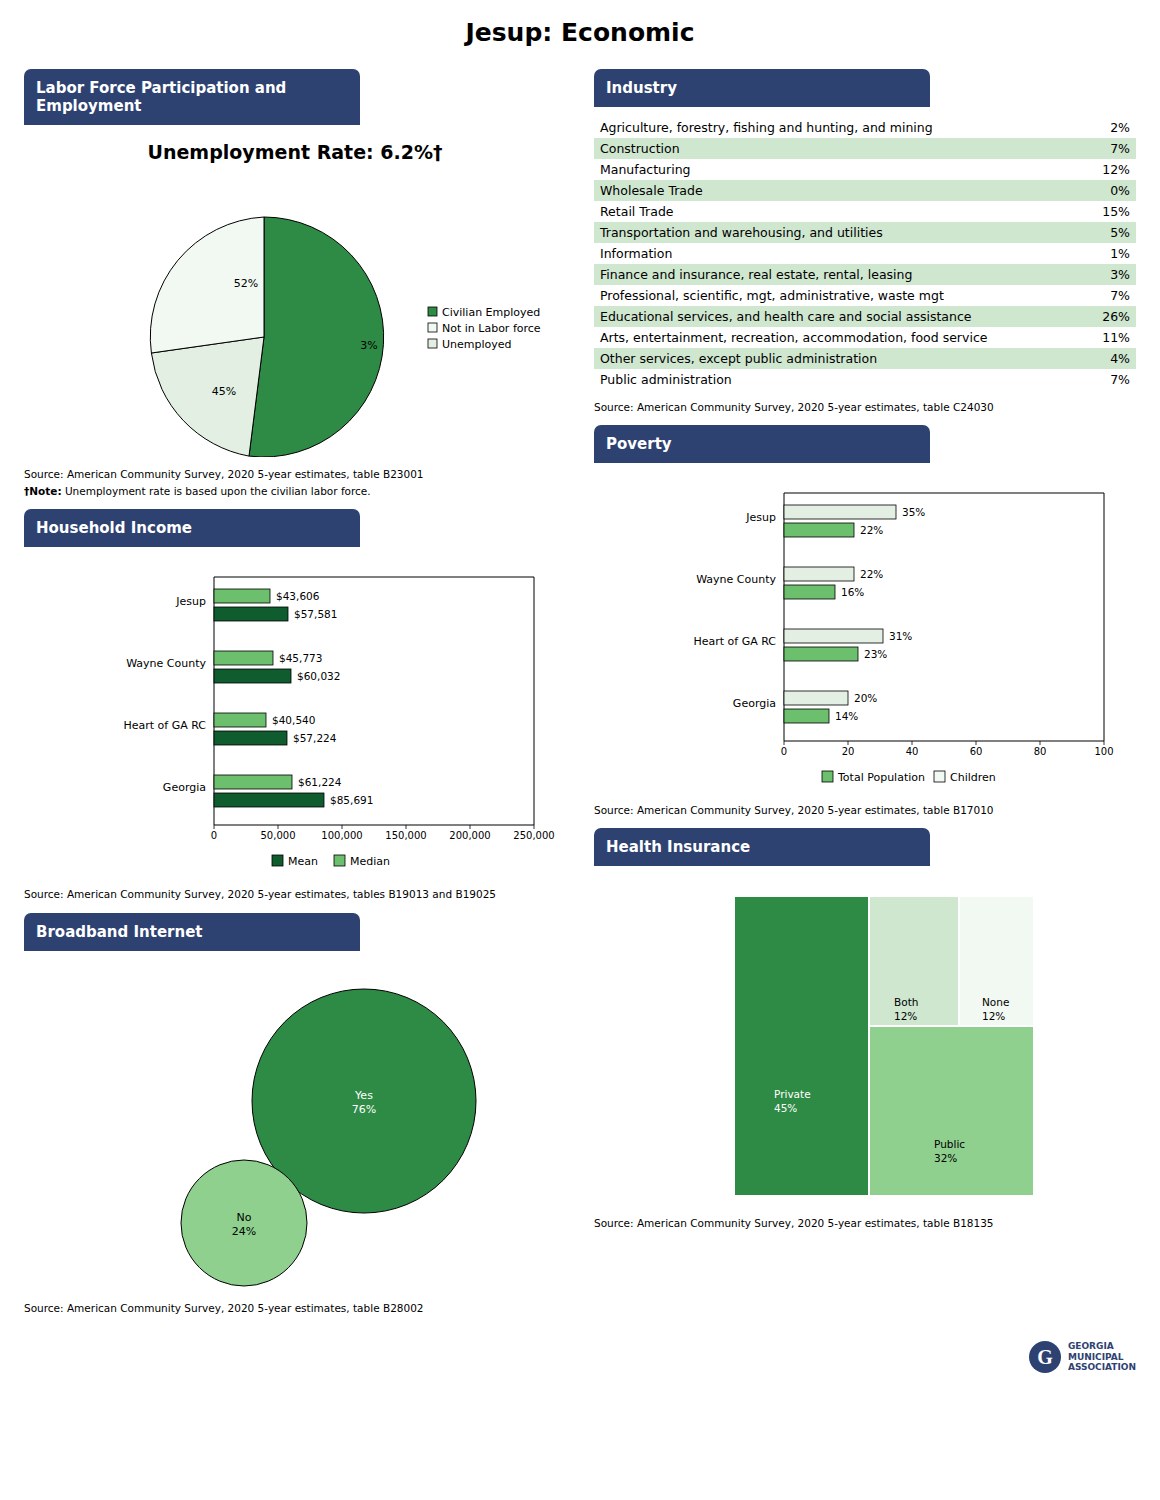Jesup: Economic
Labor Force Participation and Employment
Unemployment Rate: 6.2%†
52% 45% 3% Civilian Employed Not in Labor force Unemployed
Source: American Community Survey, 2020 5-year estimates, table B23001
†Note: Unemployment rate is based upon the civilian labor force.
Household Income
0 50,000 100,000 150,000 200,000 250,000 Jesup Wayne County Heart of GA RC Georgia $43,606 $57,581 $45,773 $60,032 $40,540 $57,224 $61,224 $85,691 Mean Median
Source: American Community Survey, 2020 5-year estimates, tables B19013 and B19025
Broadband Internet
Yes 76% No 24%
Source: American Community Survey, 2020 5-year estimates, table B28002
Industry
| Agriculture, forestry, fishing and hunting, and mining | 2% |
| Construction | 7% |
| Manufacturing | 12% |
| Wholesale Trade | 0% |
| Retail Trade | 15% |
| Transportation and warehousing, and utilities | 5% |
| Information | 1% |
| Finance and insurance, real estate, rental, leasing | 3% |
| Professional, scientific, mgt, administrative, waste mgt | 7% |
| Educational services, and health care and social assistance | 26% |
| Arts, entertainment, recreation, accommodation, food service | 11% |
| Other services, except public administration | 4% |
| Public administration | 7% |
Source: American Community Survey, 2020 5-year estimates, table C24030
Poverty
0 20 40 60 80 100 Jesup Wayne County Heart of GA RC Georgia 35% 22% 22% 16% 31% 23% 20% 14% Total Population Children
Source: American Community Survey, 2020 5-year estimates, table B17010
Health Insurance
Private 45% Both 12% None 12% Public 32%
Source: American Community Survey, 2020 5-year estimates, table B18135
G
GEORGIA
MUNICIPAL
ASSOCIATION